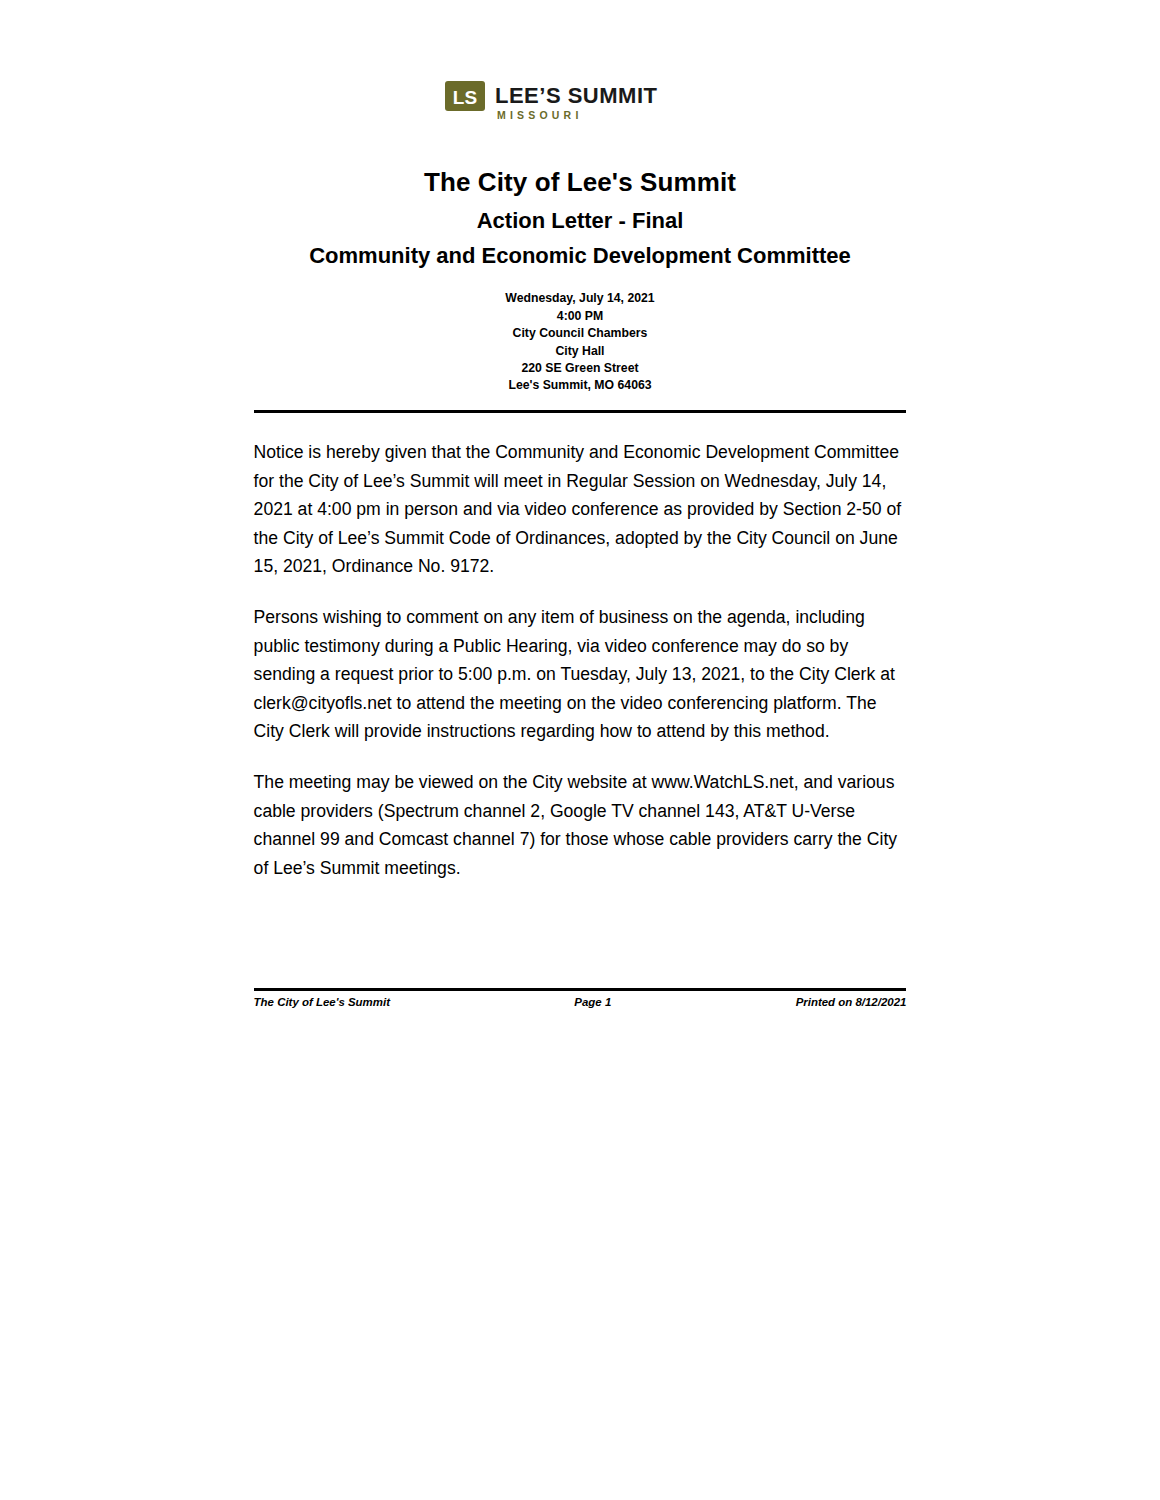LS LEE’S SUMMIT MISSOURI
The City of Lee's Summit
Action Letter - Final
Community and Economic Development Committee
Wednesday, July 14, 2021
4:00 PM
City Council Chambers
City Hall
220 SE Green Street
Lee's Summit, MO 64063
Notice is hereby given that the Community and Economic Development Committee for the City of Lee’s Summit will meet in Regular Session on Wednesday, July 14, 2021 at 4:00 pm in person and via video conference as provided by Section 2-50 of the City of Lee’s Summit Code of Ordinances, adopted by the City Council on June 15, 2021, Ordinance No. 9172.
Persons wishing to comment on any item of business on the agenda, including public testimony during a Public Hearing, via video conference may do so by sending a request prior to 5:00 p.m. on Tuesday, July 13, 2021, to the City Clerk at clerk@cityofls.net to attend the meeting on the video conferencing platform. The City Clerk will provide instructions regarding how to attend by this method.
The meeting may be viewed on the City website at www.WatchLS.net, and various cable providers (Spectrum channel 2, Google TV channel 143, AT&T U-Verse channel 99 and Comcast channel 7) for those whose cable providers carry the City of Lee’s Summit meetings.
The City of Lee's Summit
Page 1
Printed on 8/12/2021